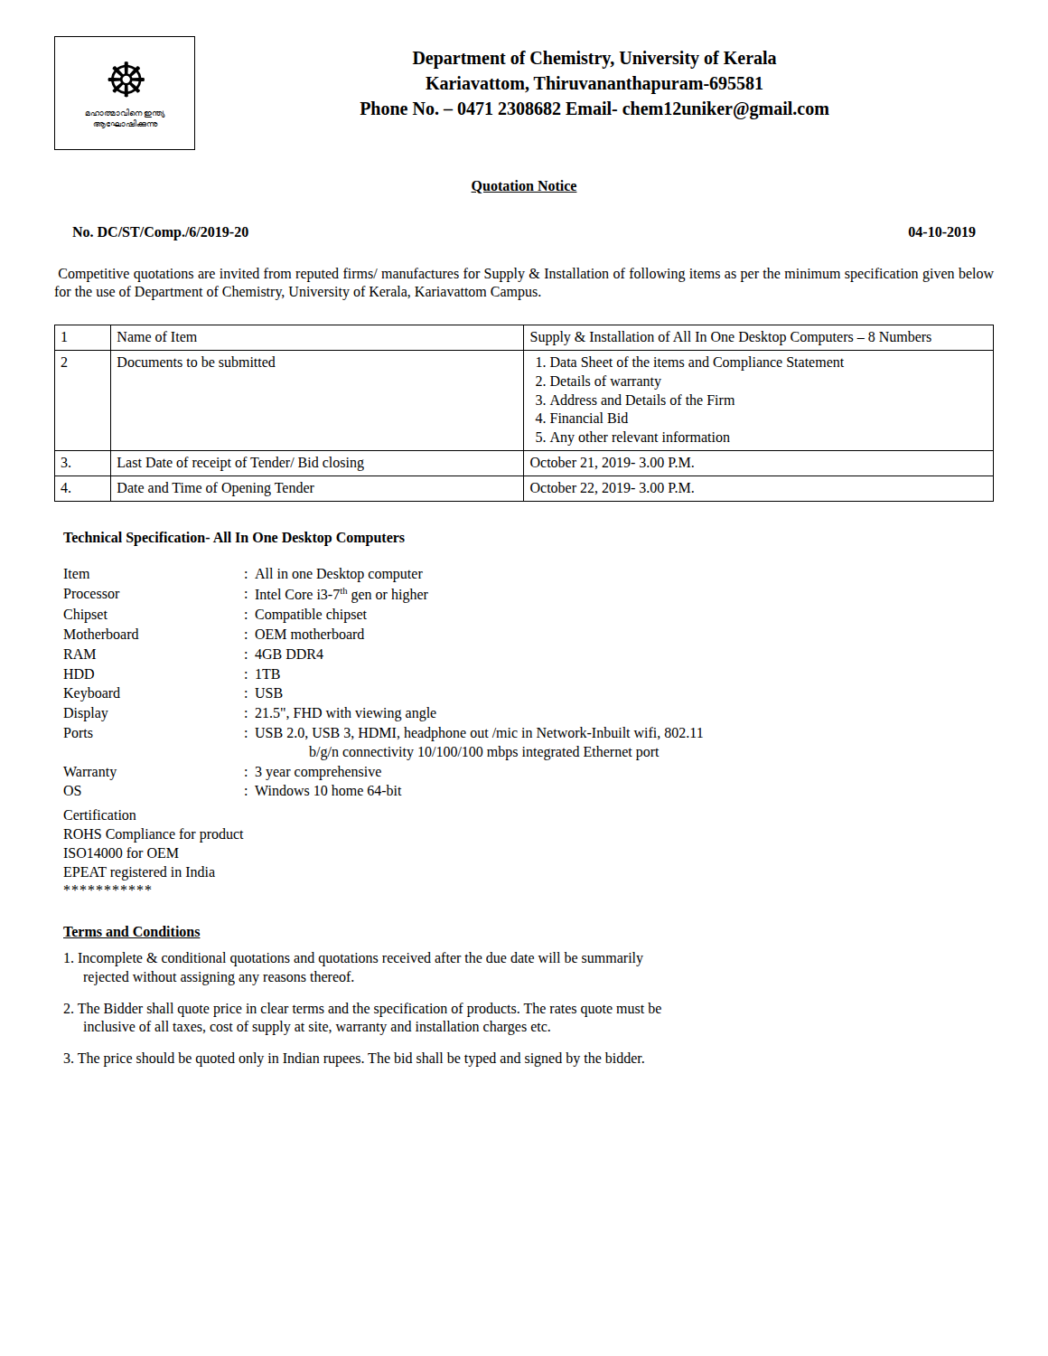☸
മഹാത്മാവിനെ ഇന്ത്യ
ആഘോഷിക്കുന്നു
Department of Chemistry, University of Kerala
Kariavattom, Thiruvananthapuram-695581
Phone No. – 0471 2308682 Email- chem12uniker@gmail.com
Quotation Notice
No. DC/ST/Comp./6/2019-20 04-10-2019
Competitive quotations are invited from reputed firms/ manufactures for Supply & Installation of following items as per the minimum specification given below for the use of Department of Chemistry, University of Kerala, Kariavattom Campus.
| 1 | Name of Item | Supply & Installation of All In One Desktop Computers – 8 Numbers |
| 2 | Documents to be submitted | Data Sheet of the items and Compliance Statement Details of warranty Address and Details of the Firm Financial Bid Any other relevant information |
| 3. | Last Date of receipt of Tender/ Bid closing | October 21, 2019- 3.00 P.M. |
| 4. | Date and Time of Opening Tender | October 22, 2019- 3.00 P.M. |
Technical Specification- All In One Desktop Computers
| Item | : | All in one Desktop computer |
| Processor | : | Intel Core i3-7 th gen or higher |
| Chipset | : | Compatible chipset |
| Motherboard | : | OEM motherboard |
| RAM | : | 4GB DDR4 |
| HDD | : | 1TB |
| Keyboard | : | USB |
| Display | : | 21.5", FHD with viewing angle |
| Ports | : | USB 2.0, USB 3, HDMI, headphone out /mic in Network-Inbuilt wifi, 802.11 b/g/n connectivity 10/100/100 mbps integrated Ethernet port |
| Warranty | : | 3 year comprehensive |
| OS | : | Windows 10 home 64-bit |
Certification
ROHS Compliance for product
ISO14000 for OEM
EPEAT registered in India
***********
Terms and Conditions
1. Incomplete & conditional quotations and quotations received after the due date will be summarily rejected without assigning any reasons thereof.
2. The Bidder shall quote price in clear terms and the specification of products. The rates quote must be inclusive of all taxes, cost of supply at site, warranty and installation charges etc.
3. The price should be quoted only in Indian rupees. The bid shall be typed and signed by the bidder.